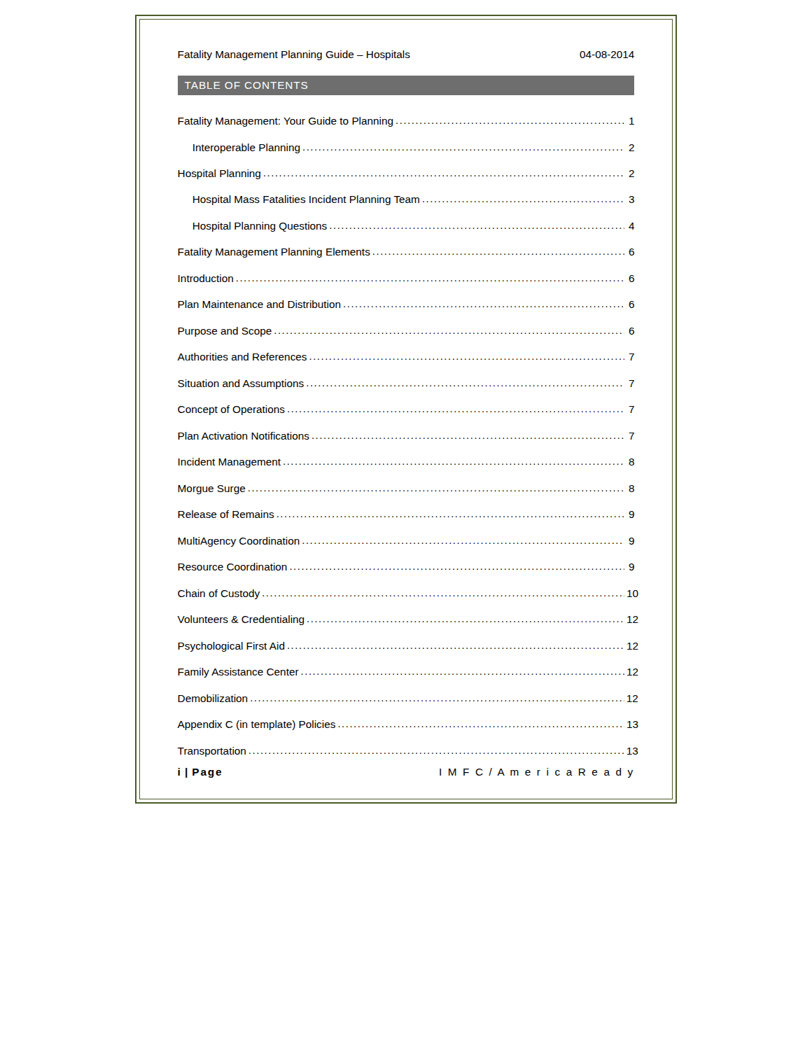Fatality Management Planning Guide – Hospitals 04-08-2014
TABLE OF CONTENTS
Fatality Management: Your Guide to Planning ................................................................................................... 1
Interoperable Planning ................................................................................................................................. 2
Hospital Planning ............................................................................................................................................. 2
Hospital Mass Fatalities Incident Planning Team ................................................................................. 3
Hospital Planning Questions ......................................................................................................................... 4
Fatality Management Planning Elements ......................................................................................................... 6
Introduction ......................................................................................................................................................... 6
Plan Maintenance and Distribution ................................................................................................................. 6
Purpose and Scope ................................................................................................................................. 6
Authorities and References ......................................................................................................................... 7
Situation and Assumptions ......................................................................................................................... 7
Concept of Operations ................................................................................................................................. 7
Plan Activation Notifications ......................................................................................................................... 7
Incident Management ................................................................................................................................. 8
Morgue Surge ......................................................................................................................................... 8
Release of Remains ................................................................................................................................. 9
MultiAgency Coordination ......................................................................................................................... 9
Resource Coordination ................................................................................................................................. 9
Chain of Custody ......................................................................................................................................... 10
Volunteers & Credentialing ......................................................................................................................... 12
Psychological First Aid ................................................................................................................................. 12
Family Assistance Center ......................................................................................................................... 12
Demobilization ......................................................................................................................................... 12
Appendix C (in template) Policies ................................................................................................................. 13
Transportation ......................................................................................................................................... 13
i | Page I M F C / A m e r i c a R e a d y